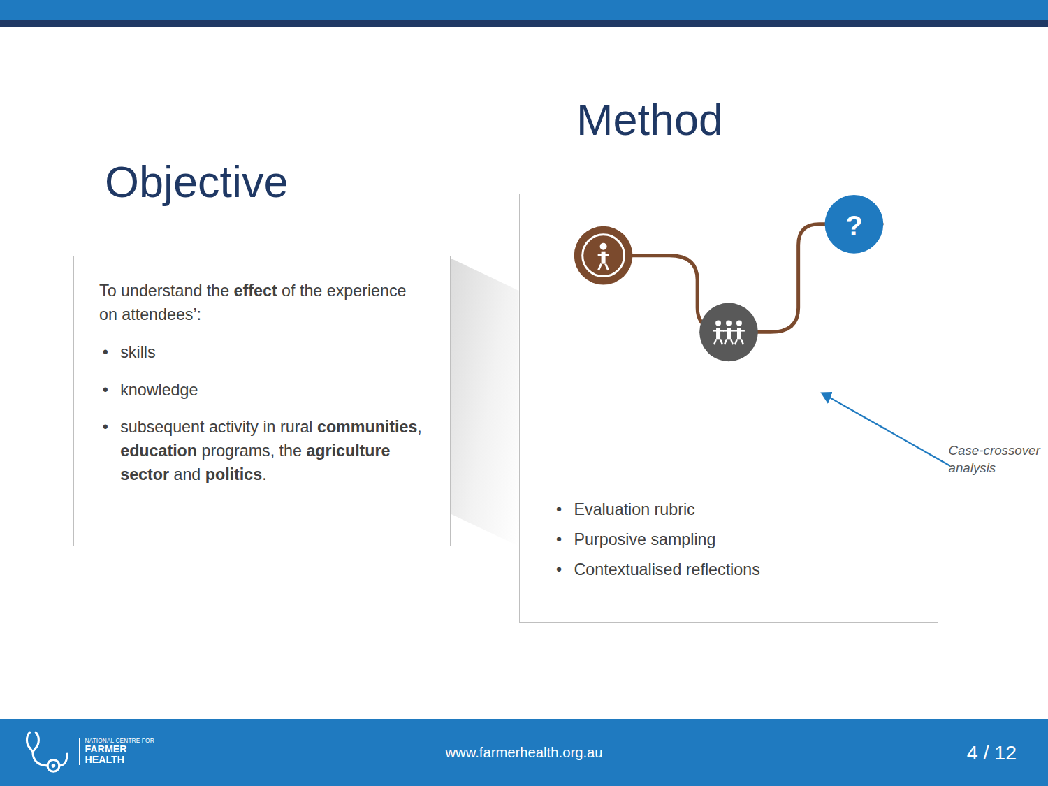Method
Objective
To understand the effect of the experience on attendees’:
skills
knowledge
subsequent activity in rural communities, education programs, the agriculture sector and politics.
?
Evaluation rubric
Purposive sampling
Contextualised reflections
Case-crossover analysis
www.farmerhealth.org.au 4 / 12
NATIONAL CENTRE FOR
FARMER
HEALTH